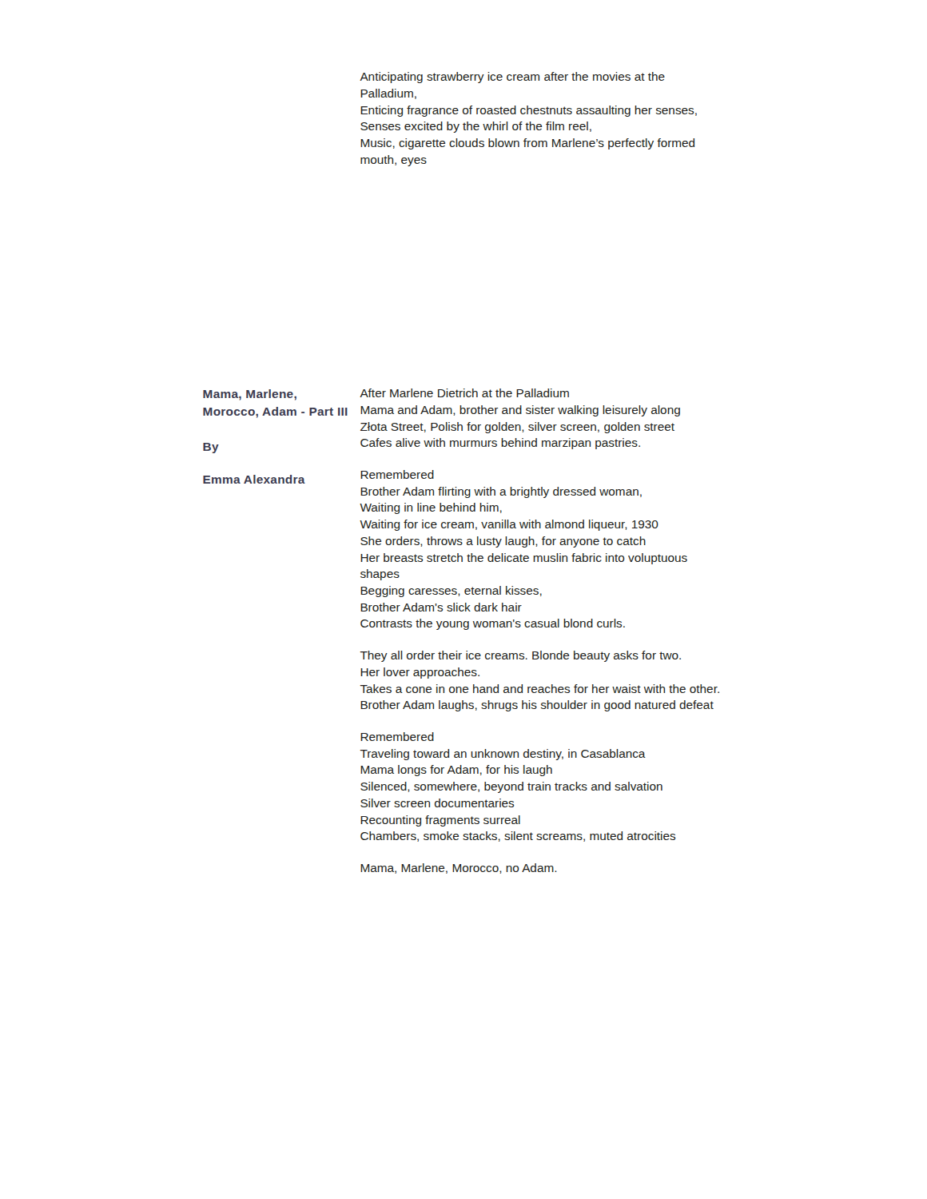Anticipating strawberry ice cream after the movies at the Palladium,
Enticing fragrance of roasted chestnuts assaulting her senses,
Senses excited by the whirl of the film reel,
Music, cigarette clouds blown from Marlene’s perfectly formed mouth, eyes
Mama, Marlene, Morocco, Adam - Part III
By
Emma Alexandra
After Marlene Dietrich at the Palladium
Mama and Adam, brother and sister walking leisurely along
Złota Street, Polish for golden, silver screen, golden street
Cafes alive with murmurs behind marzipan pastries.
Remembered
Brother Adam flirting with a brightly dressed woman,
Waiting in line behind him,
Waiting for ice cream, vanilla with almond liqueur, 1930
She orders, throws a lusty laugh, for anyone to catch
Her breasts stretch the delicate muslin fabric into voluptuous shapes
Begging caresses, eternal kisses,
Brother Adam's slick dark hair
Contrasts the young woman's casual blond curls.
They all order their ice creams. Blonde beauty asks for two.
Her lover approaches.
Takes a cone in one hand and reaches for her waist with the other.
Brother Adam laughs, shrugs his shoulder in good natured defeat
Remembered
Traveling toward an unknown destiny, in Casablanca
Mama longs for Adam, for his laugh
Silenced, somewhere, beyond train tracks and salvation
Silver screen documentaries
Recounting fragments surreal
Chambers, smoke stacks, silent screams, muted atrocities
Mama, Marlene, Morocco, no Adam.